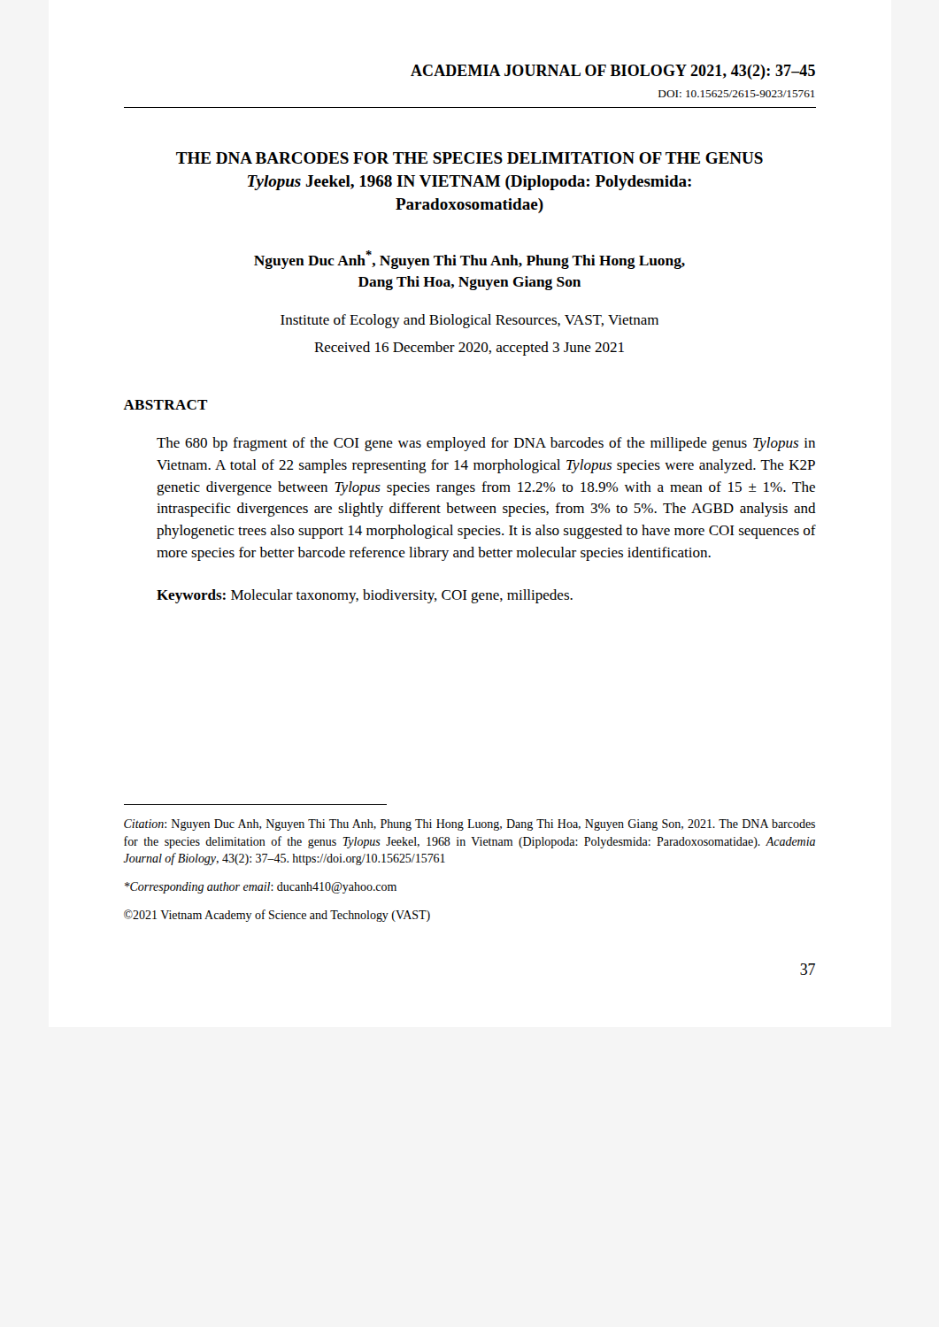ACADEMIA JOURNAL OF BIOLOGY 2021, 43(2): 37–45
DOI: 10.15625/2615-9023/15761
THE DNA BARCODES FOR THE SPECIES DELIMITATION OF THE GENUS
Tylopus Jeekel, 1968 IN VIETNAM (Diplopoda: Polydesmida:
Paradoxosomatidae)
Nguyen Duc Anh*, Nguyen Thi Thu Anh, Phung Thi Hong Luong,
Dang Thi Hoa, Nguyen Giang Son
Institute of Ecology and Biological Resources, VAST, Vietnam
Received 16 December 2020, accepted 3 June 2021
ABSTRACT
The 680 bp fragment of the COI gene was employed for DNA barcodes of the millipede genus Tylopus in Vietnam. A total of 22 samples representing for 14 morphological Tylopus species were analyzed. The K2P genetic divergence between Tylopus species ranges from 12.2% to 18.9% with a mean of 15 ± 1%. The intraspecific divergences are slightly different between species, from 3% to 5%. The AGBD analysis and phylogenetic trees also support 14 morphological species. It is also suggested to have more COI sequences of more species for better barcode reference library and better molecular species identification.
Keywords: Molecular taxonomy, biodiversity, COI gene, millipedes.
Citation: Nguyen Duc Anh, Nguyen Thi Thu Anh, Phung Thi Hong Luong, Dang Thi Hoa, Nguyen Giang Son, 2021. The DNA barcodes for the species delimitation of the genus Tylopus Jeekel, 1968 in Vietnam (Diplopoda: Polydesmida: Paradoxosomatidae). Academia Journal of Biology, 43(2): 37–45. https://doi.org/10.15625/15761
*Corresponding author email: ducanh410@yahoo.com
©2021 Vietnam Academy of Science and Technology (VAST)
37